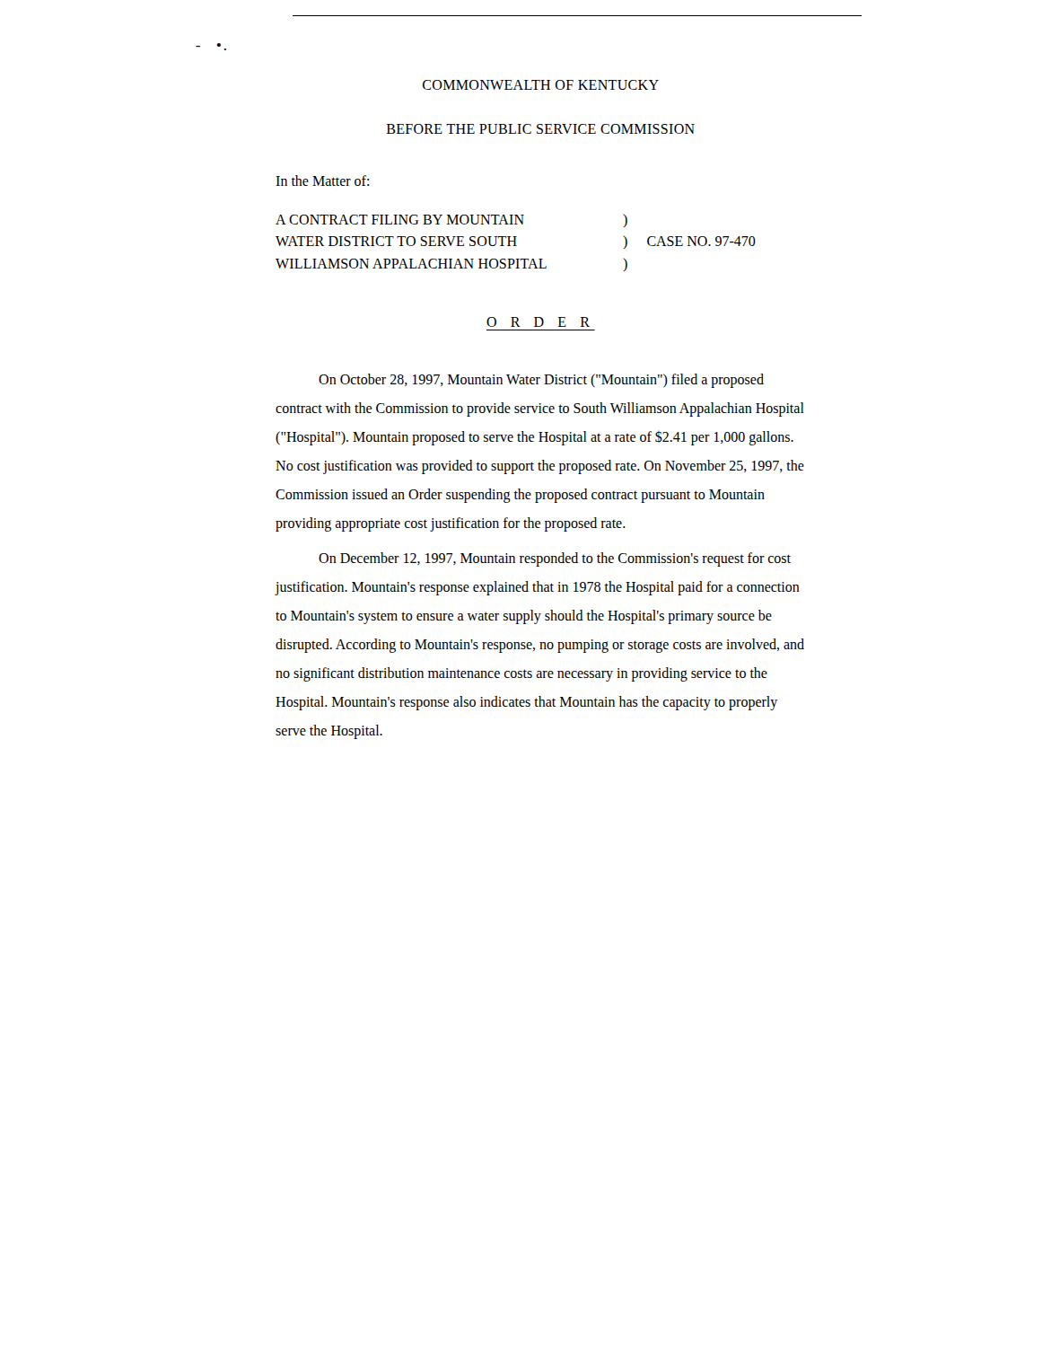- •․
COMMONWEALTH OF KENTUCKY
BEFORE THE PUBLIC SERVICE COMMISSION
In the Matter of:
| A CONTRACT FILING BY MOUNTAIN | ) | |
| WATER DISTRICT TO SERVE SOUTH | ) | CASE NO. 97-470 |
| WILLIAMSON APPALACHIAN HOSPITAL | ) | |
O R D E R
On October 28, 1997, Mountain Water District ("Mountain") filed a proposed contract with the Commission to provide service to South Williamson Appalachian Hospital ("Hospital"). Mountain proposed to serve the Hospital at a rate of $2.41 per 1,000 gallons. No cost justification was provided to support the proposed rate. On November 25, 1997, the Commission issued an Order suspending the proposed contract pursuant to Mountain providing appropriate cost justification for the proposed rate.
On December 12, 1997, Mountain responded to the Commission's request for cost justification. Mountain's response explained that in 1978 the Hospital paid for a connection to Mountain's system to ensure a water supply should the Hospital's primary source be disrupted. According to Mountain's response, no pumping or storage costs are involved, and no significant distribution maintenance costs are necessary in providing service to the Hospital. Mountain's response also indicates that Mountain has the capacity to properly serve the Hospital.